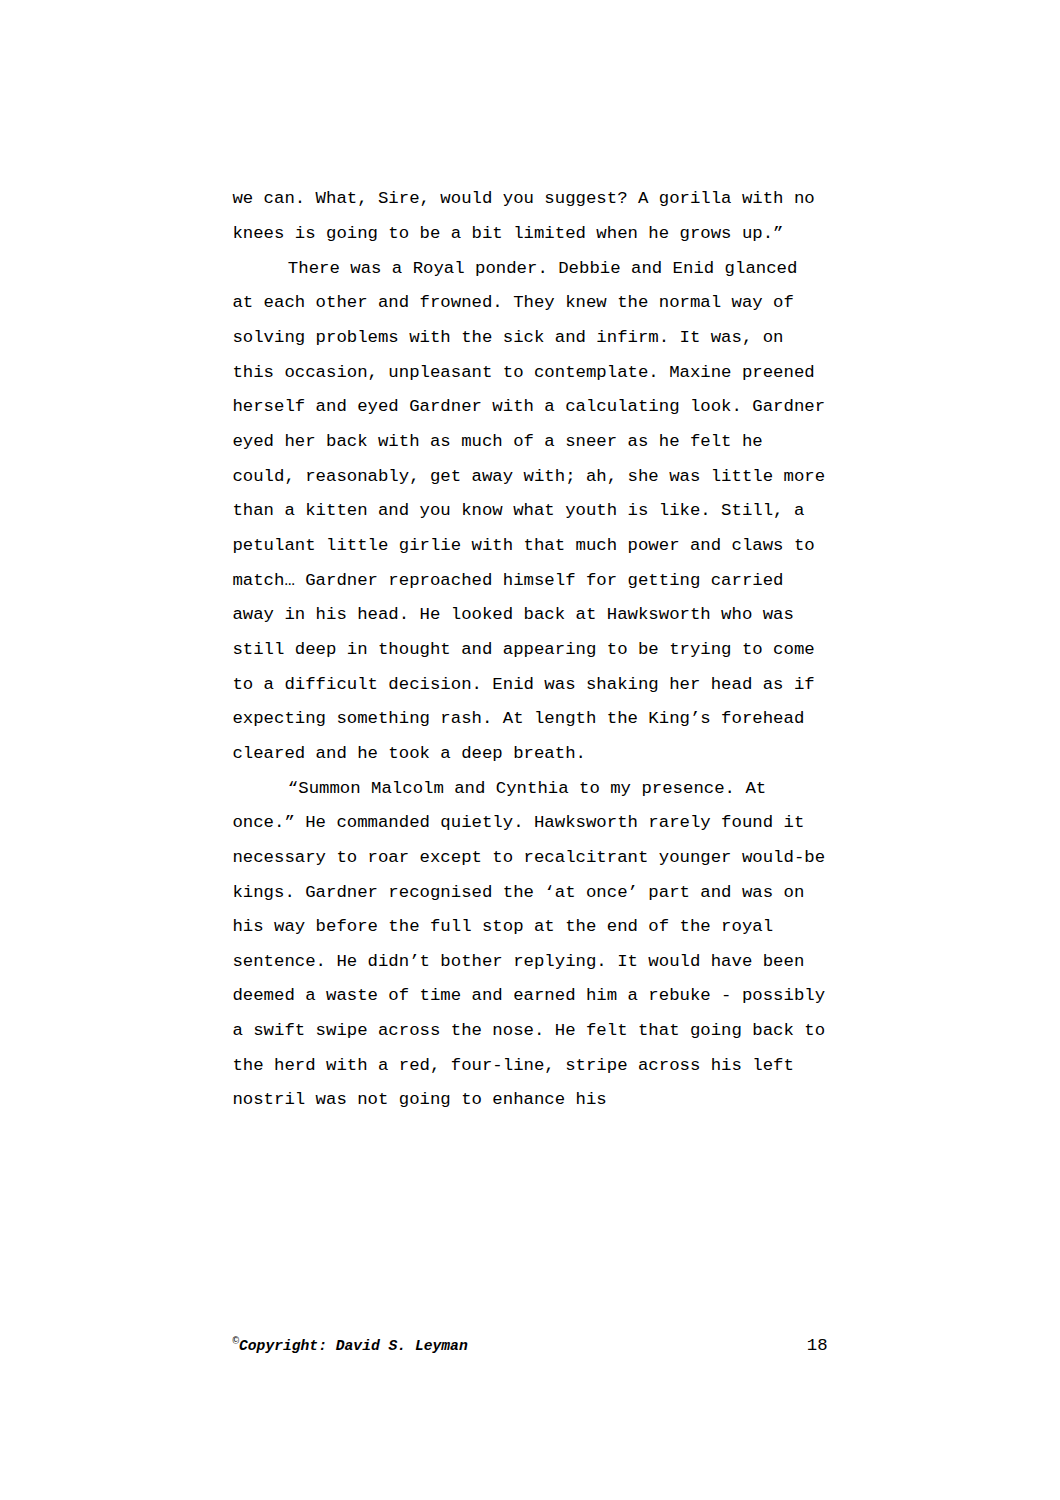we can. What, Sire, would you suggest? A gorilla with no knees is going to be a bit limited when he grows up.”
There was a Royal ponder. Debbie and Enid glanced at each other and frowned. They knew the normal way of solving problems with the sick and infirm. It was, on this occasion, unpleasant to contemplate. Maxine preened herself and eyed Gardner with a calculating look. Gardner eyed her back with as much of a sneer as he felt he could, reasonably, get away with; ah, she was little more than a kitten and you know what youth is like. Still, a petulant little girlie with that much power and claws to match… Gardner reproached himself for getting carried away in his head. He looked back at Hawksworth who was still deep in thought and appearing to be trying to come to a difficult decision. Enid was shaking her head as if expecting something rash. At length the King’s forehead cleared and he took a deep breath.
“Summon Malcolm and Cynthia to my presence. At once.” He commanded quietly. Hawksworth rarely found it necessary to roar except to recalcitrant younger would-be kings. Gardner recognised the ‘at once’ part and was on his way before the full stop at the end of the royal sentence. He didn’t bother replying. It would have been deemed a waste of time and earned him a rebuke - possibly a swift swipe across the nose. He felt that going back to the herd with a red, four-line, stripe across his left nostril was not going to enhance his
©Copyright: David S. Leyman 18